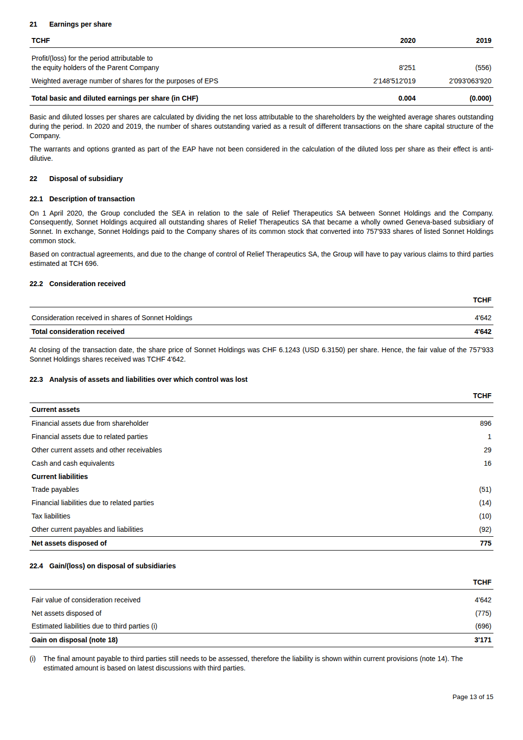21 Earnings per share
| TCHF | 2020 | 2019 |
| --- | --- | --- |
| Profit/(loss) for the period attributable to the equity holders of the Parent Company | 8'251 | (556) |
| Weighted average number of shares for the purposes of EPS | 2'148'512'019 | 2'093'063'920 |
| Total basic and diluted earnings per share (in CHF) | 0.004 | (0.000) |
Basic and diluted losses per shares are calculated by dividing the net loss attributable to the shareholders by the weighted average shares outstanding during the period. In 2020 and 2019, the number of shares outstanding varied as a result of different transactions on the share capital structure of the Company.
The warrants and options granted as part of the EAP have not been considered in the calculation of the diluted loss per share as their effect is anti-dilutive.
22 Disposal of subsidiary
22.1 Description of transaction
On 1 April 2020, the Group concluded the SEA in relation to the sale of Relief Therapeutics SA between Sonnet Holdings and the Company. Consequently, Sonnet Holdings acquired all outstanding shares of Relief Therapeutics SA that became a wholly owned Geneva-based subsidiary of Sonnet. In exchange, Sonnet Holdings paid to the Company shares of its common stock that converted into 757'933 shares of listed Sonnet Holdings common stock.
Based on contractual agreements, and due to the change of control of Relief Therapeutics SA, the Group will have to pay various claims to third parties estimated at TCH 696.
22.2 Consideration received
| | TCHF |
| --- | --- |
| Consideration received in shares of Sonnet Holdings | 4'642 |
| Total consideration received | 4'642 |
At closing of the transaction date, the share price of Sonnet Holdings was CHF 6.1243 (USD 6.3150) per share. Hence, the fair value of the 757'933 Sonnet Holdings shares received was TCHF 4'642.
22.3 Analysis of assets and liabilities over which control was lost
| | TCHF |
| --- | --- |
| Current assets | |
| Financial assets due from shareholder | 896 |
| Financial assets due to related parties | 1 |
| Other current assets and other receivables | 29 |
| Cash and cash equivalents | 16 |
| Current liabilities | |
| Trade payables | (51) |
| Financial liabilities due to related parties | (14) |
| Tax liabilities | (10) |
| Other current payables and liabilities | (92) |
| Net assets disposed of | 775 |
22.4 Gain/(loss) on disposal of subsidiaries
| | TCHF |
| --- | --- |
| Fair value of consideration received | 4'642 |
| Net assets disposed of | (775) |
| Estimated liabilities due to third parties (i) | (696) |
| Gain on disposal (note 18) | 3'171 |
(i) The final amount payable to third parties still needs to be assessed, therefore the liability is shown within current provisions (note 14). The estimated amount is based on latest discussions with third parties.
Page 13 of 15